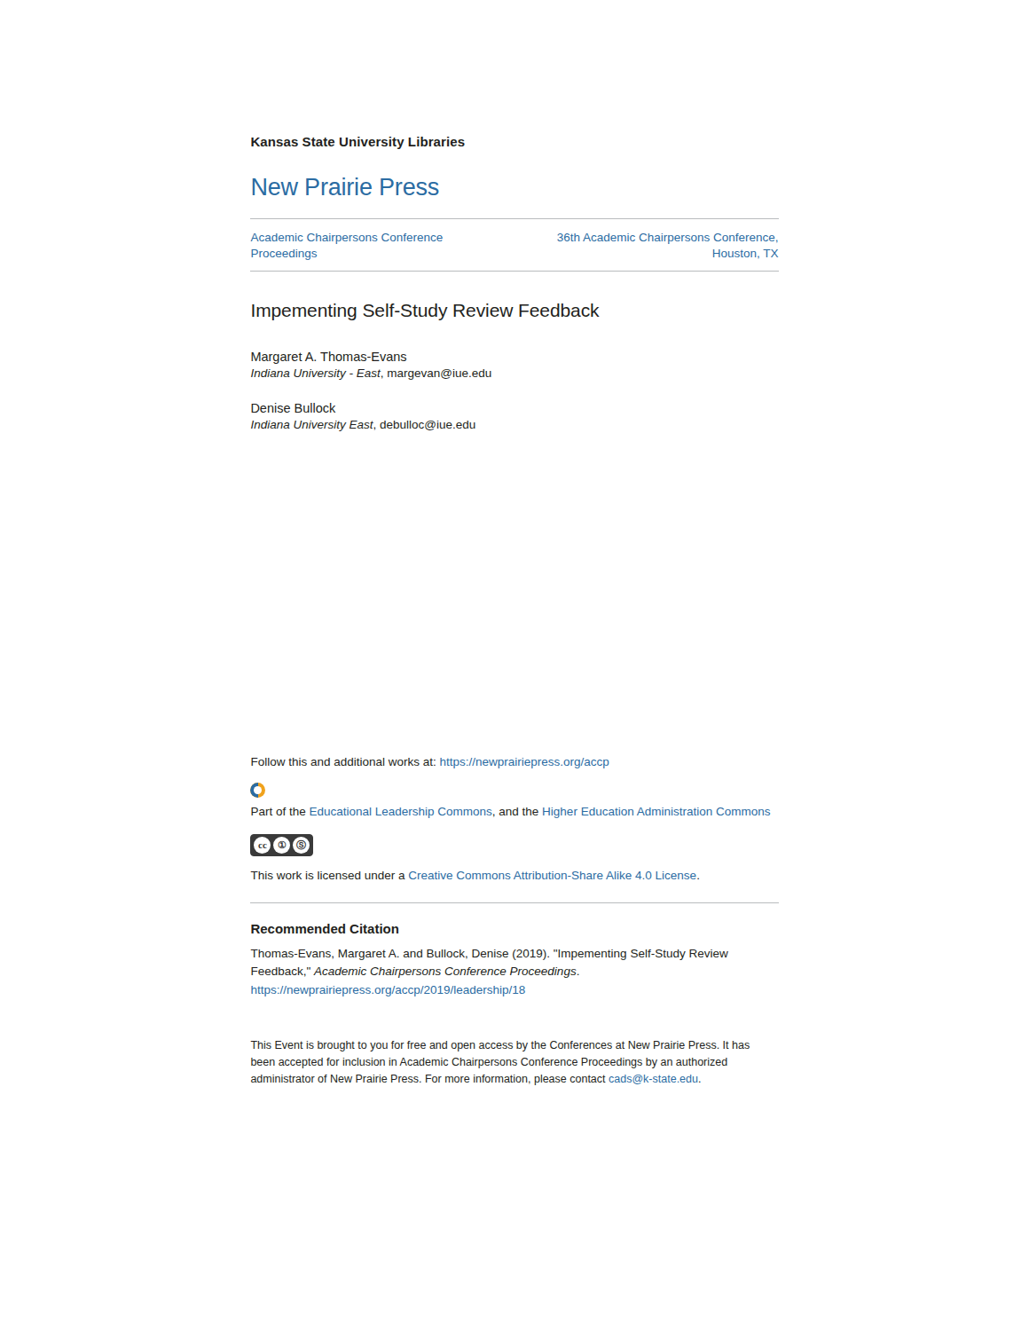Kansas State University Libraries
New Prairie Press
Academic Chairpersons Conference Proceedings
36th Academic Chairpersons Conference, Houston, TX
Impementing Self-Study Review Feedback
Margaret A. Thomas-Evans
Indiana University - East, margevan@iue.edu
Denise Bullock
Indiana University East, debulloc@iue.edu
Follow this and additional works at: https://newprairiepress.org/accp
Part of the Educational Leadership Commons, and the Higher Education Administration Commons
cc ① Ⓢ
This work is licensed under a Creative Commons Attribution-Share Alike 4.0 License.
Recommended Citation
Thomas-Evans, Margaret A. and Bullock, Denise (2019). "Impementing Self-Study Review Feedback," Academic Chairpersons Conference Proceedings. https://newprairiepress.org/accp/2019/leadership/18
This Event is brought to you for free and open access by the Conferences at New Prairie Press. It has been accepted for inclusion in Academic Chairpersons Conference Proceedings by an authorized administrator of New Prairie Press. For more information, please contact cads@k-state.edu.